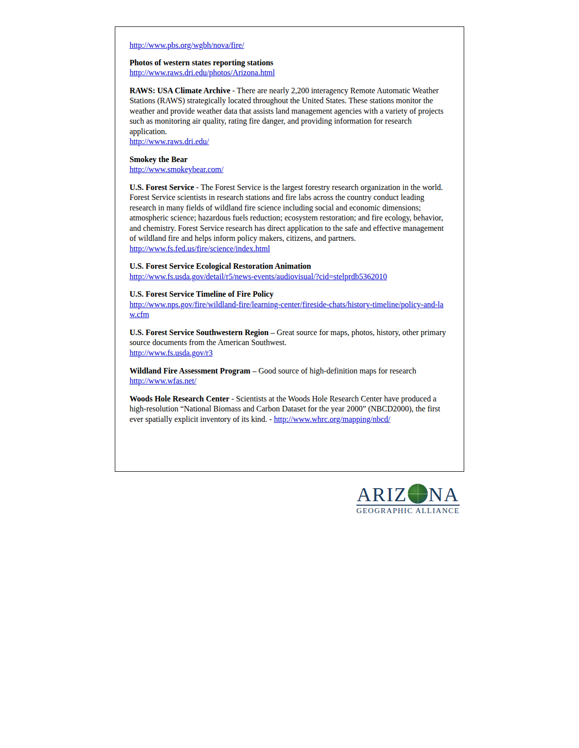http://www.pbs.org/wgbh/nova/fire/
Photos of western states reporting stations
http://www.raws.dri.edu/photos/Arizona.html
RAWS: USA Climate Archive - There are nearly 2,200 interagency Remote Automatic Weather Stations (RAWS) strategically located throughout the United States. These stations monitor the weather and provide weather data that assists land management agencies with a variety of projects such as monitoring air quality, rating fire danger, and providing information for research application.
http://www.raws.dri.edu/
Smokey the Bear
http://www.smokeybear.com/
U.S. Forest Service - The Forest Service is the largest forestry research organization in the world. Forest Service scientists in research stations and fire labs across the country conduct leading research in many fields of wildland fire science including social and economic dimensions; atmospheric science; hazardous fuels reduction; ecosystem restoration; and fire ecology, behavior, and chemistry. Forest Service research has direct application to the safe and effective management of wildland fire and helps inform policy makers, citizens, and partners.
http://www.fs.fed.us/fire/science/index.html
U.S. Forest Service Ecological Restoration Animation
http://www.fs.usda.gov/detail/r5/news-events/audiovisual/?cid=stelprdb5362010
U.S. Forest Service Timeline of Fire Policy
http://www.nps.gov/fire/wildland-fire/learning-center/fireside-chats/history-timeline/policy-and-law.cfm
U.S. Forest Service Southwestern Region – Great source for maps, photos, history, other primary source documents from the American Southwest.
http://www.fs.usda.gov/r3
Wildland Fire Assessment Program – Good source of high-definition maps for research
http://www.wfas.net/
Woods Hole Research Center - Scientists at the Woods Hole Research Center have produced a high-resolution “National Biomass and Carbon Dataset for the year 2000” (NBCD2000), the first ever spatially explicit inventory of its kind. - http://www.whrc.org/mapping/nbcd/
ARIZ NA
GEOGRAPHIC ALLIANCE